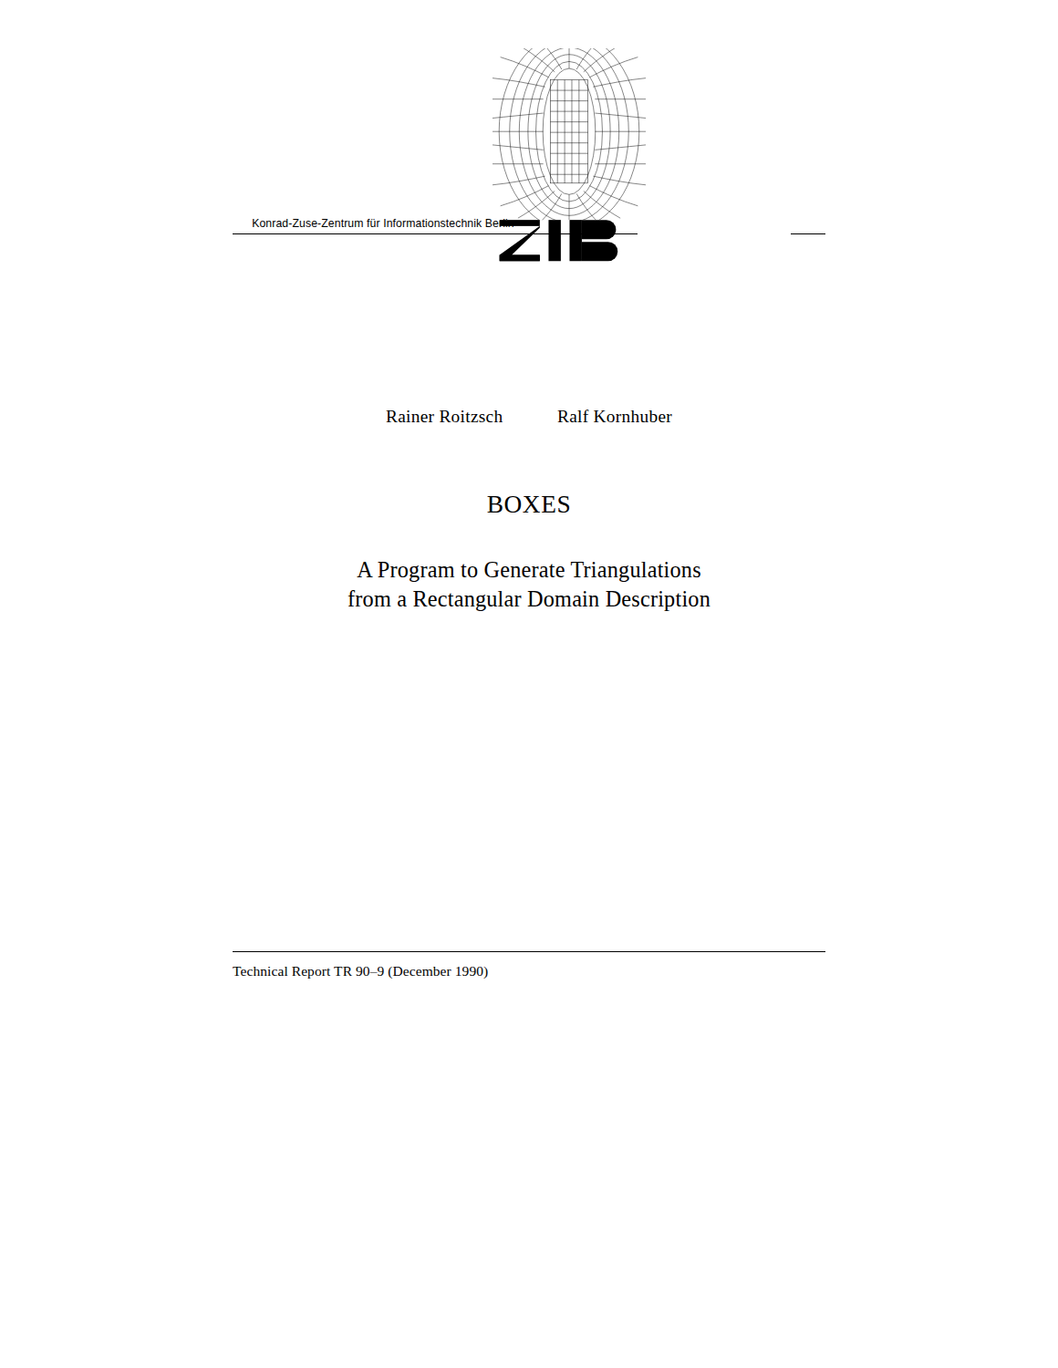Konrad-Zuse-Zentrum für Informationstechnik Berlin
Rainer Roitzsch Ralf Kornhuber
BOXES
A Program to Generate Triangulations
from a Rectangular Domain Description
Technical Report TR 90–9 (December 1990)